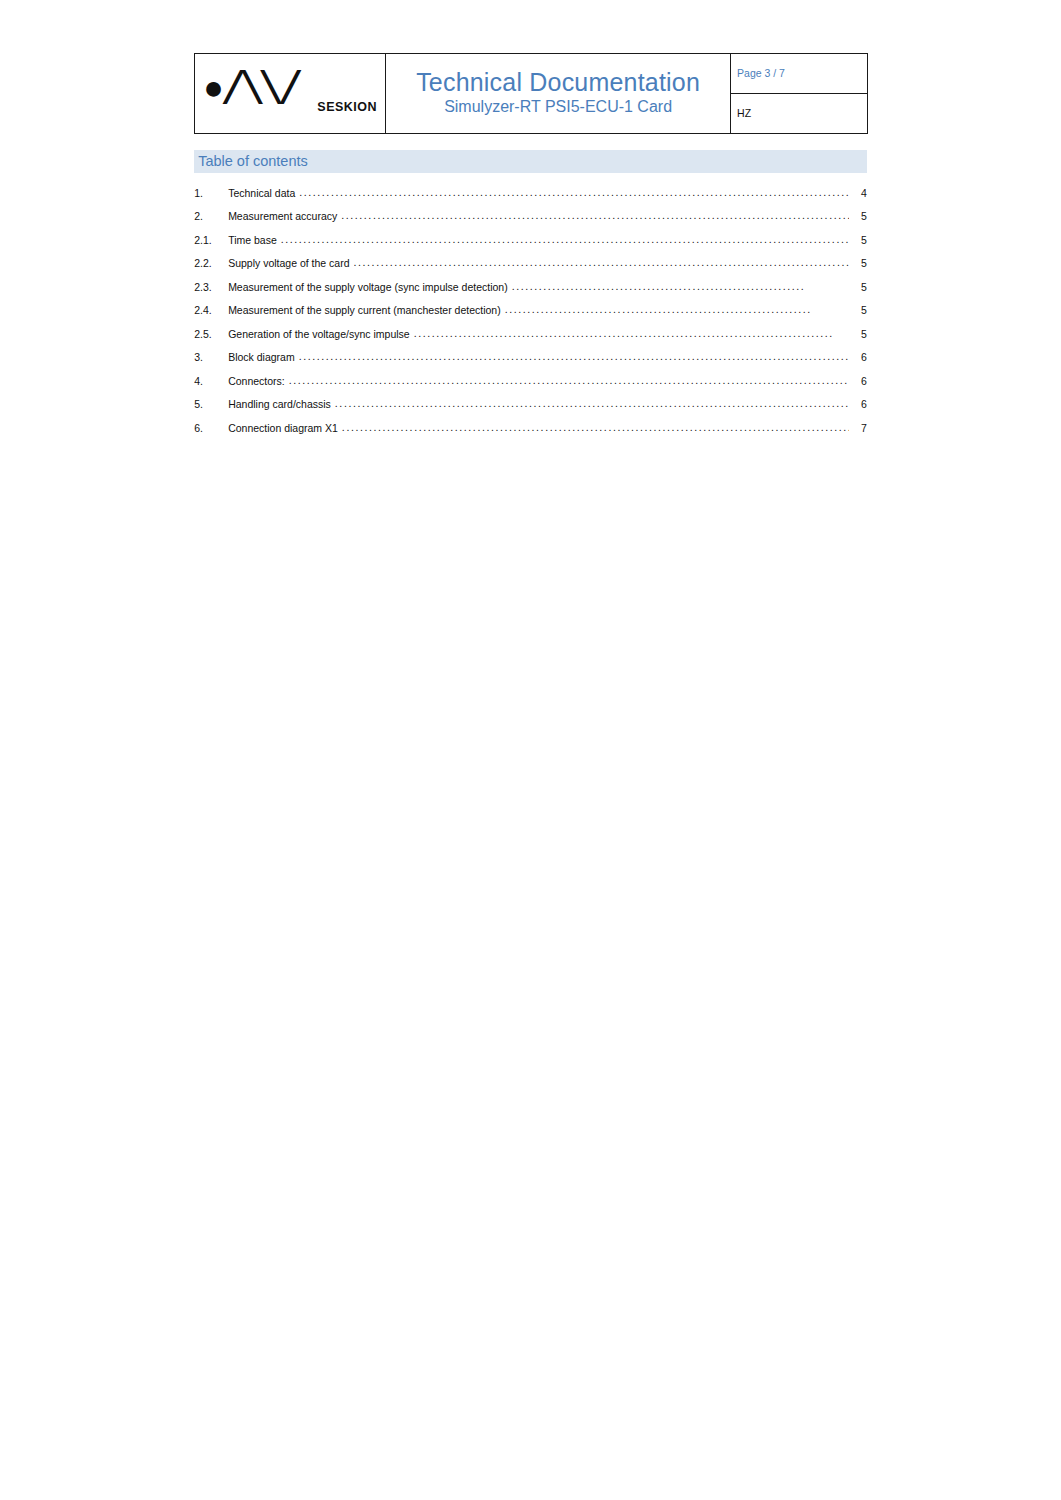●╱╲╲╱
SESKION
Technical Documentation
Simulyzer-RT PSI5-ECU-1 Card
| Page 3 / 7 |
| HZ |
Table of contents
1. Technical data .................................................................................................................................................. 4
2. Measurement accuracy .................................................................................................................................. 5
2.1. Time base ................................................................................................................................................. 5
2.2. Supply voltage of the card ............................................................................................................................. 5
2.3. Measurement of the supply voltage (sync impulse detection) ................................................................. 5
2.4. Measurement of the supply current (manchester detection) .................................................................... 5
2.5. Generation of the voltage/sync impulse ............................................................................................. 5
3. Block diagram .................................................................................................................................................. 6
4. Connectors: ....................................................................................................................................................... 6
5. Handling card/chassis ..................................................................................................................................... 6
6. Connection diagram X1 .................................................................................................................................. 7